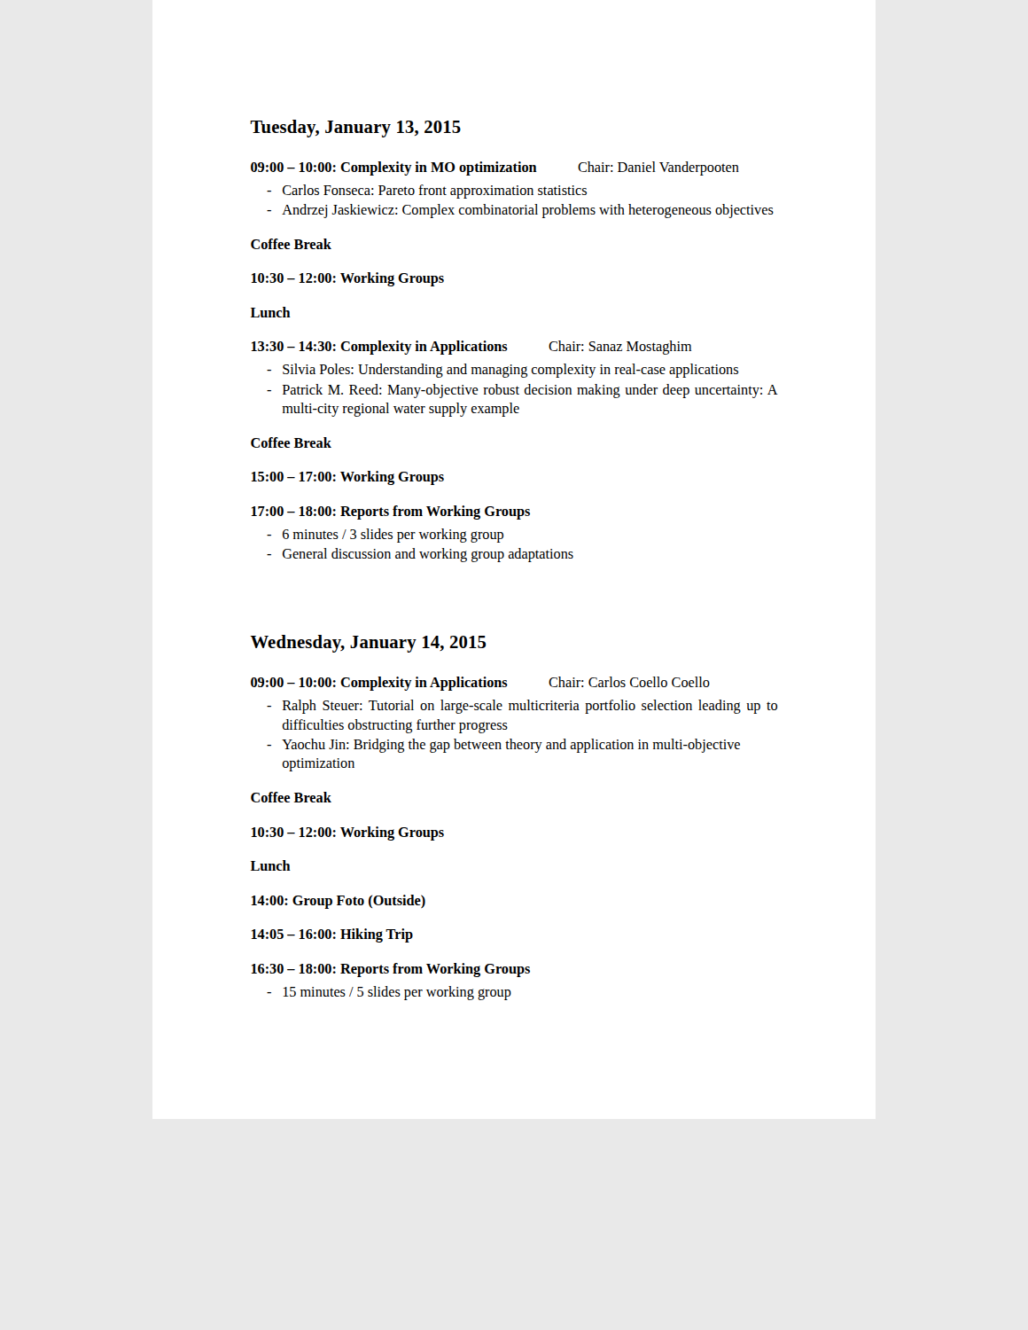Tuesday, January 13, 2015
09:00 – 10:00: Complexity in MO optimization Chair: Daniel Vanderpooten
Carlos Fonseca: Pareto front approximation statistics
Andrzej Jaskiewicz: Complex combinatorial problems with heterogeneous objectives
Coffee Break
10:30 – 12:00: Working Groups
Lunch
13:30 – 14:30: Complexity in Applications Chair: Sanaz Mostaghim
Silvia Poles: Understanding and managing complexity in real-case applications
Patrick M. Reed: Many-objective robust decision making under deep uncertainty: A multi-city regional water supply example
Coffee Break
15:00 – 17:00: Working Groups
17:00 – 18:00: Reports from Working Groups
6 minutes / 3 slides per working group
General discussion and working group adaptations
Wednesday, January 14, 2015
09:00 – 10:00: Complexity in Applications Chair: Carlos Coello Coello
Ralph Steuer: Tutorial on large-scale multicriteria portfolio selection leading up to difficulties obstructing further progress
Yaochu Jin: Bridging the gap between theory and application in multi-objective optimization
Coffee Break
10:30 – 12:00: Working Groups
Lunch
14:00: Group Foto (Outside)
14:05 – 16:00: Hiking Trip
16:30 – 18:00: Reports from Working Groups
15 minutes / 5 slides per working group